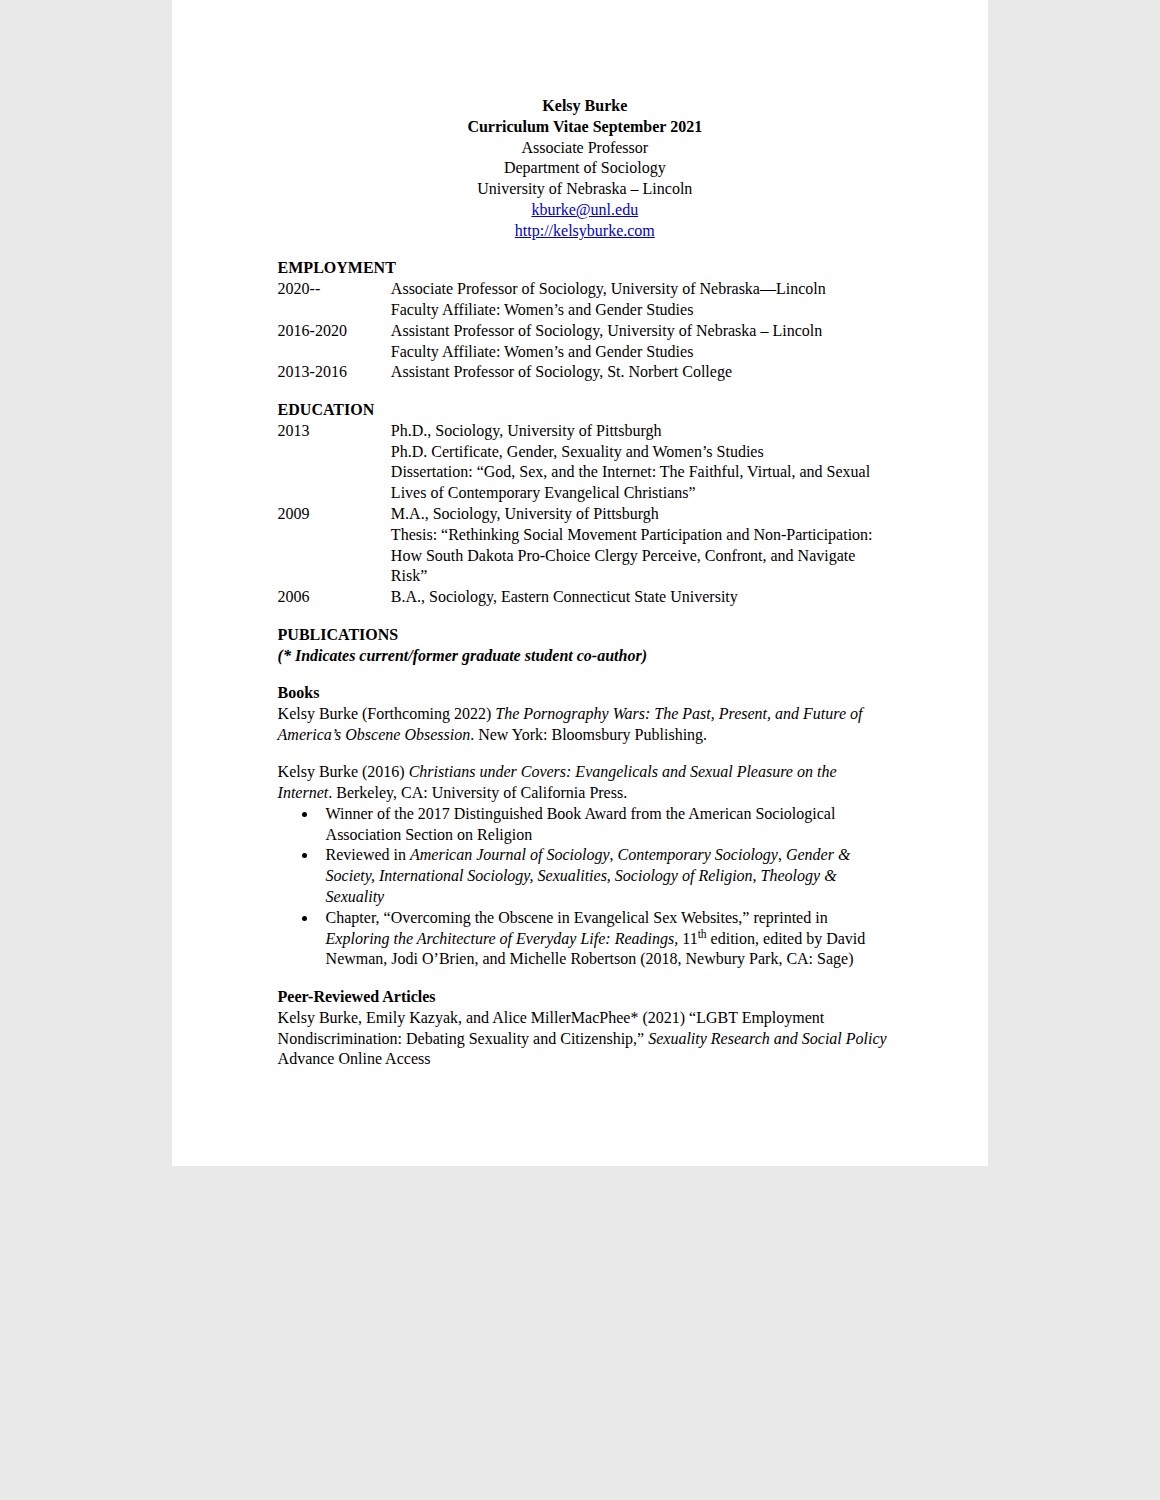Kelsy Burke
Curriculum Vitae September 2021
Associate Professor
Department of Sociology
University of Nebraska – Lincoln
kburke@unl.edu
http://kelsyburke.com
EMPLOYMENT
| 2020-- | Associate Professor of Sociology, University of Nebraska—Lincoln Faculty Affiliate: Women’s and Gender Studies |
| 2016-2020 | Assistant Professor of Sociology, University of Nebraska – Lincoln Faculty Affiliate: Women’s and Gender Studies |
| 2013-2016 | Assistant Professor of Sociology, St. Norbert College |
EDUCATION
| 2013 | Ph.D., Sociology, University of Pittsburgh Ph.D. Certificate, Gender, Sexuality and Women’s Studies Dissertation: “God, Sex, and the Internet: The Faithful, Virtual, and Sexual Lives of Contemporary Evangelical Christians” |
| 2009 | M.A., Sociology, University of Pittsburgh Thesis: “Rethinking Social Movement Participation and Non-Participation: How South Dakota Pro-Choice Clergy Perceive, Confront, and Navigate Risk” |
| 2006 | B.A., Sociology, Eastern Connecticut State University |
PUBLICATIONS
(* Indicates current/former graduate student co-author)
Books
Kelsy Burke (Forthcoming 2022) The Pornography Wars: The Past, Present, and Future of America’s Obscene Obsession. New York: Bloomsbury Publishing.
Kelsy Burke (2016) Christians under Covers: Evangelicals and Sexual Pleasure on the Internet. Berkeley, CA: University of California Press.
Winner of the 2017 Distinguished Book Award from the American Sociological Association Section on Religion
Reviewed in American Journal of Sociology, Contemporary Sociology, Gender & Society, International Sociology, Sexualities, Sociology of Religion, Theology & Sexuality
Chapter, “Overcoming the Obscene in Evangelical Sex Websites,” reprinted in Exploring the Architecture of Everyday Life: Readings, 11th edition, edited by David Newman, Jodi O’Brien, and Michelle Robertson (2018, Newbury Park, CA: Sage)
Peer-Reviewed Articles
Kelsy Burke, Emily Kazyak, and Alice MillerMacPhee* (2021) “LGBT Employment Nondiscrimination: Debating Sexuality and Citizenship,” Sexuality Research and Social Policy Advance Online Access